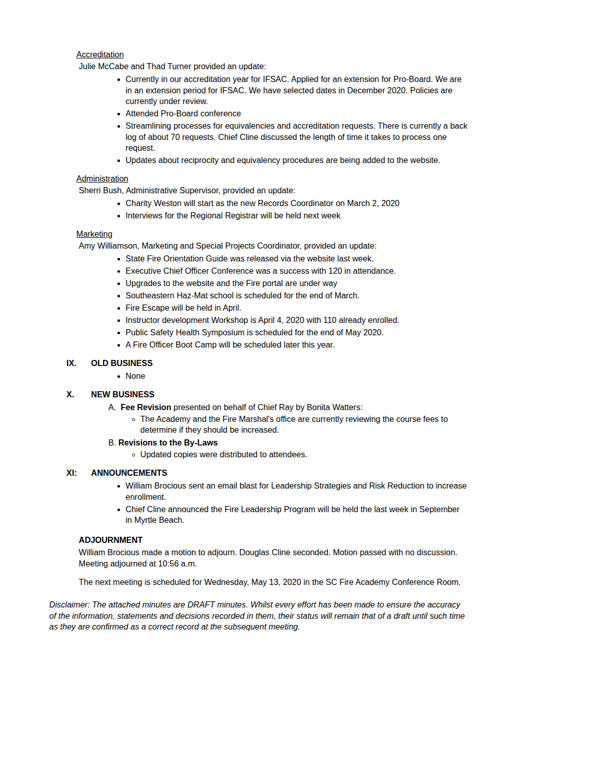Accreditation
Julie McCabe and Thad Turner provided an update:
Currently in our accreditation year for IFSAC. Applied for an extension for Pro-Board. We are in an extension period for IFSAC. We have selected dates in December 2020. Policies are currently under review.
Attended Pro-Board conference
Streamlining processes for equivalencies and accreditation requests. There is currently a back log of about 70 requests. Chief Cline discussed the length of time it takes to process one request.
Updates about reciprocity and equivalency procedures are being added to the website.
Administration
Sherri Bush, Administrative Supervisor, provided an update:
Charity Weston will start as the new Records Coordinator on March 2, 2020
Interviews for the Regional Registrar will be held next week
Marketing
Amy Williamson, Marketing and Special Projects Coordinator, provided an update:
State Fire Orientation Guide was released via the website last week.
Executive Chief Officer Conference was a success with 120 in attendance.
Upgrades to the website and the Fire portal are under way
Southeastern Haz-Mat school is scheduled for the end of March.
Fire Escape will be held in April.
Instructor development Workshop is April 4, 2020 with 110 already enrolled.
Public Safety Health Symposium is scheduled for the end of May 2020.
A Fire Officer Boot Camp will be scheduled later this year.
IX.
OLD BUSINESS
None
X.
NEW BUSINESS
A. Fee Revision presented on behalf of Chief Ray by Bonita Watters:
The Academy and the Fire Marshal's office are currently reviewing the course fees to determine if they should be increased.
B. Revisions to the By-Laws
Updated copies were distributed to attendees.
XI:
ANNOUNCEMENTS
William Brocious sent an email blast for Leadership Strategies and Risk Reduction to increase enrollment.
Chief Cline announced the Fire Leadership Program will be held the last week in September in Myrtle Beach.
ADJOURNMENT
William Brocious made a motion to adjourn. Douglas Cline seconded. Motion passed with no discussion. Meeting adjourned at 10:56 a.m.
The next meeting is scheduled for Wednesday, May 13, 2020 in the SC Fire Academy Conference Room.
Disclaimer: The attached minutes are DRAFT minutes. Whilst every effort has been made to ensure the accuracy of the information, statements and decisions recorded in them, their status will remain that of a draft until such time as they are confirmed as a correct record at the subsequent meeting.